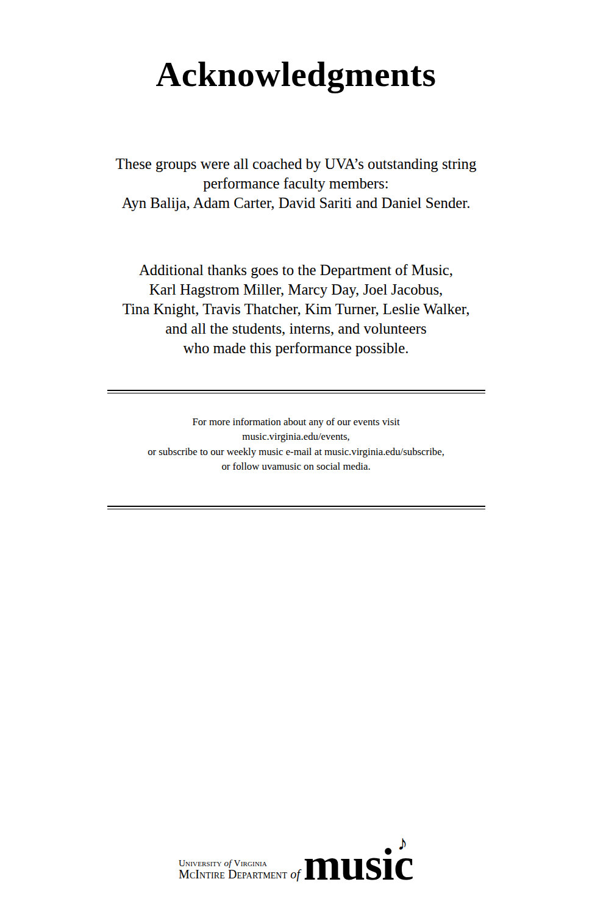Acknowledgments
These groups were all coached by UVA’s outstanding string performance faculty members:
Ayn Balija, Adam Carter, David Sariti and Daniel Sender.
Additional thanks goes to the Department of Music,
Karl Hagstrom Miller, Marcy Day, Joel Jacobus,
Tina Knight, Travis Thatcher, Kim Turner, Leslie Walker,
and all the students, interns, and volunteers
who made this performance possible.
For more information about any of our events visit
music.virginia.edu/events,
or subscribe to our weekly music e-mail at music.virginia.edu/subscribe,
or follow uvamusic on social media.
University of Virginia
McIntire Department of
music♪